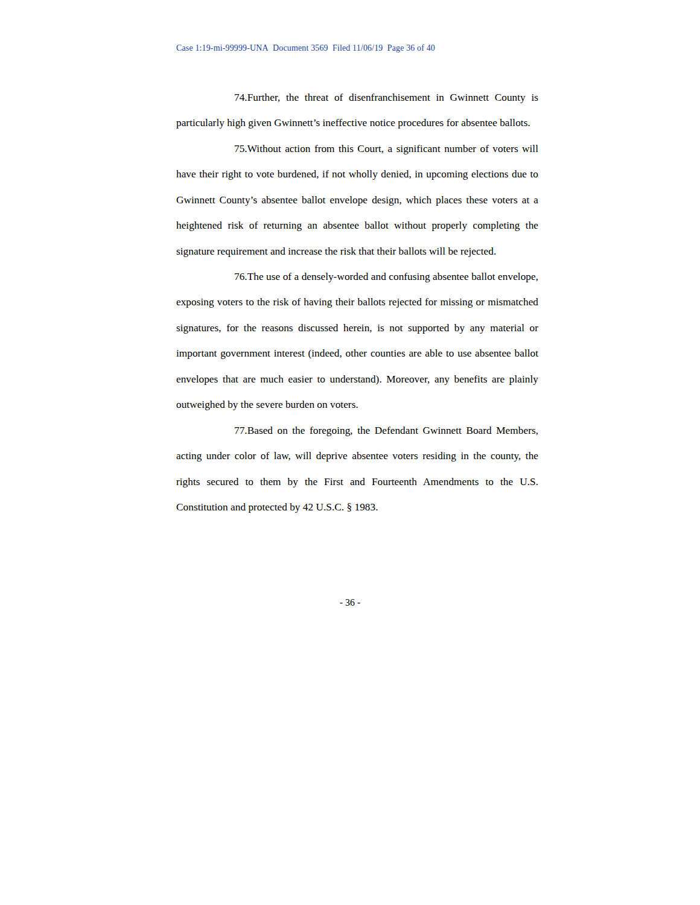Case 1:19-mi-99999-UNA Document 3569 Filed 11/06/19 Page 36 of 40
74. Further, the threat of disenfranchisement in Gwinnett County is particularly high given Gwinnett’s ineffective notice procedures for absentee ballots.
75. Without action from this Court, a significant number of voters will have their right to vote burdened, if not wholly denied, in upcoming elections due to Gwinnett County’s absentee ballot envelope design, which places these voters at a heightened risk of returning an absentee ballot without properly completing the signature requirement and increase the risk that their ballots will be rejected.
76. The use of a densely-worded and confusing absentee ballot envelope, exposing voters to the risk of having their ballots rejected for missing or mismatched signatures, for the reasons discussed herein, is not supported by any material or important government interest (indeed, other counties are able to use absentee ballot envelopes that are much easier to understand). Moreover, any benefits are plainly outweighed by the severe burden on voters.
77. Based on the foregoing, the Defendant Gwinnett Board Members, acting under color of law, will deprive absentee voters residing in the county, the rights secured to them by the First and Fourteenth Amendments to the U.S. Constitution and protected by 42 U.S.C. § 1983.
- 36 -